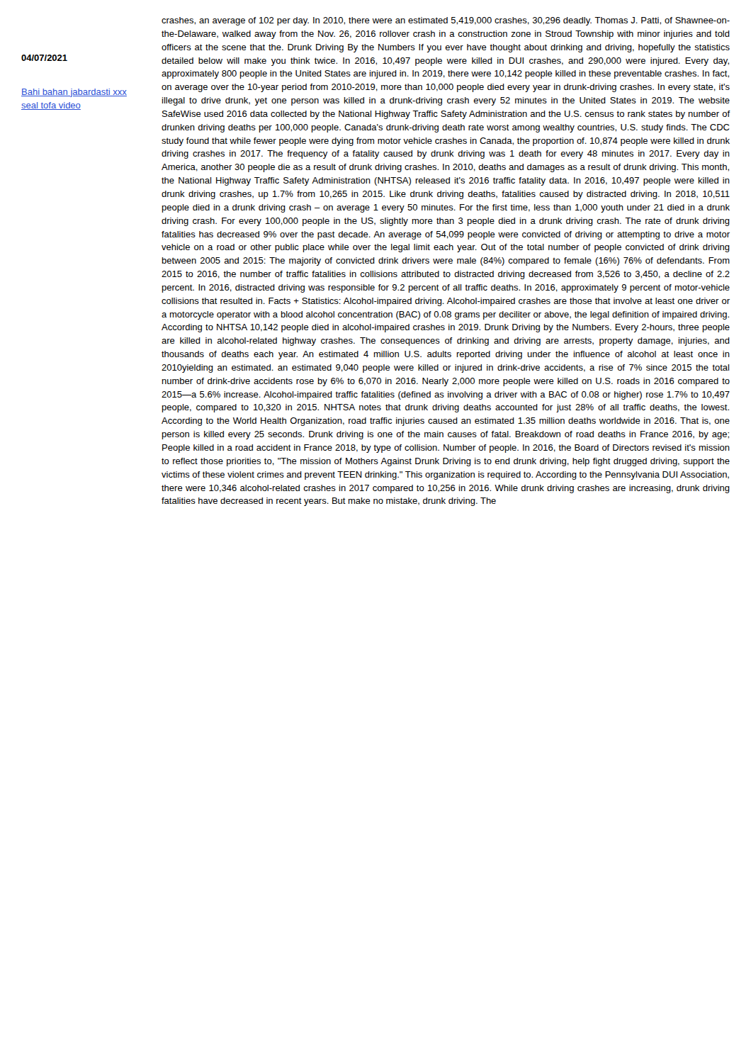04/07/2021
Bahi bahan jabardasti xxx seal tofa video
crashes, an average of 102 per day. In 2010, there were an estimated 5,419,000 crashes, 30,296 deadly. Thomas J. Patti, of Shawnee-on-the-Delaware, walked away from the Nov. 26, 2016 rollover crash in a construction zone in Stroud Township with minor injuries and told officers at the scene that the. Drunk Driving By the Numbers If you ever have thought about drinking and driving, hopefully the statistics detailed below will make you think twice. In 2016, 10,497 people were killed in DUI crashes, and 290,000 were injured. Every day, approximately 800 people in the United States are injured in. In 2019, there were 10,142 people killed in these preventable crashes. In fact, on average over the 10-year period from 2010-2019, more than 10,000 people died every year in drunk-driving crashes. In every state, it's illegal to drive drunk, yet one person was killed in a drunk-driving crash every 52 minutes in the United States in 2019. The website SafeWise used 2016 data collected by the National Highway Traffic Safety Administration and the U.S. census to rank states by number of drunken driving deaths per 100,000 people. Canada's drunk-driving death rate worst among wealthy countries, U.S. study finds. The CDC study found that while fewer people were dying from motor vehicle crashes in Canada, the proportion of. 10,874 people were killed in drunk driving crashes in 2017. The frequency of a fatality caused by drunk driving was 1 death for every 48 minutes in 2017. Every day in America, another 30 people die as a result of drunk driving crashes. In 2010, deaths and damages as a result of drunk driving. This month, the National Highway Traffic Safety Administration (NHTSA) released it's 2016 traffic fatality data. In 2016, 10,497 people were killed in drunk driving crashes, up 1.7% from 10,265 in 2015. Like drunk driving deaths, fatalities caused by distracted driving. In 2018, 10,511 people died in a drunk driving crash – on average 1 every 50 minutes. For the first time, less than 1,000 youth under 21 died in a drunk driving crash. For every 100,000 people in the US, slightly more than 3 people died in a drunk driving crash. The rate of drunk driving fatalities has decreased 9% over the past decade. An average of 54,099 people were convicted of driving or attempting to drive a motor vehicle on a road or other public place while over the legal limit each year. Out of the total number of people convicted of drink driving between 2005 and 2015: The majority of convicted drink drivers were male (84%) compared to female (16%) 76% of defendants. From 2015 to 2016, the number of traffic fatalities in collisions attributed to distracted driving decreased from 3,526 to 3,450, a decline of 2.2 percent. In 2016, distracted driving was responsible for 9.2 percent of all traffic deaths. In 2016, approximately 9 percent of motor-vehicle collisions that resulted in. Facts + Statistics: Alcohol-impaired driving. Alcohol-impaired crashes are those that involve at least one driver or a motorcycle operator with a blood alcohol concentration (BAC) of 0.08 grams per deciliter or above, the legal definition of impaired driving. According to NHTSA 10,142 people died in alcohol-impaired crashes in 2019. Drunk Driving by the Numbers. Every 2-hours, three people are killed in alcohol-related highway crashes. The consequences of drinking and driving are arrests, property damage, injuries, and thousands of deaths each year. An estimated 4 million U.S. adults reported driving under the influence of alcohol at least once in 2010yielding an estimated. an estimated 9,040 people were killed or injured in drink-drive accidents, a rise of 7% since 2015 the total number of drink-drive accidents rose by 6% to 6,070 in 2016. Nearly 2,000 more people were killed on U.S. roads in 2016 compared to 2015—a 5.6% increase. Alcohol-impaired traffic fatalities (defined as involving a driver with a BAC of 0.08 or higher) rose 1.7% to 10,497 people, compared to 10,320 in 2015. NHTSA notes that drunk driving deaths accounted for just 28% of all traffic deaths, the lowest. According to the World Health Organization, road traffic injuries caused an estimated 1.35 million deaths worldwide in 2016. That is, one person is killed every 25 seconds. Drunk driving is one of the main causes of fatal. Breakdown of road deaths in France 2016, by age; People killed in a road accident in France 2018, by type of collision. Number of people. In 2016, the Board of Directors revised it's mission to reflect those priorities to, "The mission of Mothers Against Drunk Driving is to end drunk driving, help fight drugged driving, support the victims of these violent crimes and prevent TEEN drinking." This organization is required to. According to the Pennsylvania DUI Association, there were 10,346 alcohol-related crashes in 2017 compared to 10,256 in 2016. While drunk driving crashes are increasing, drunk driving fatalities have decreased in recent years. But make no mistake, drunk driving. The